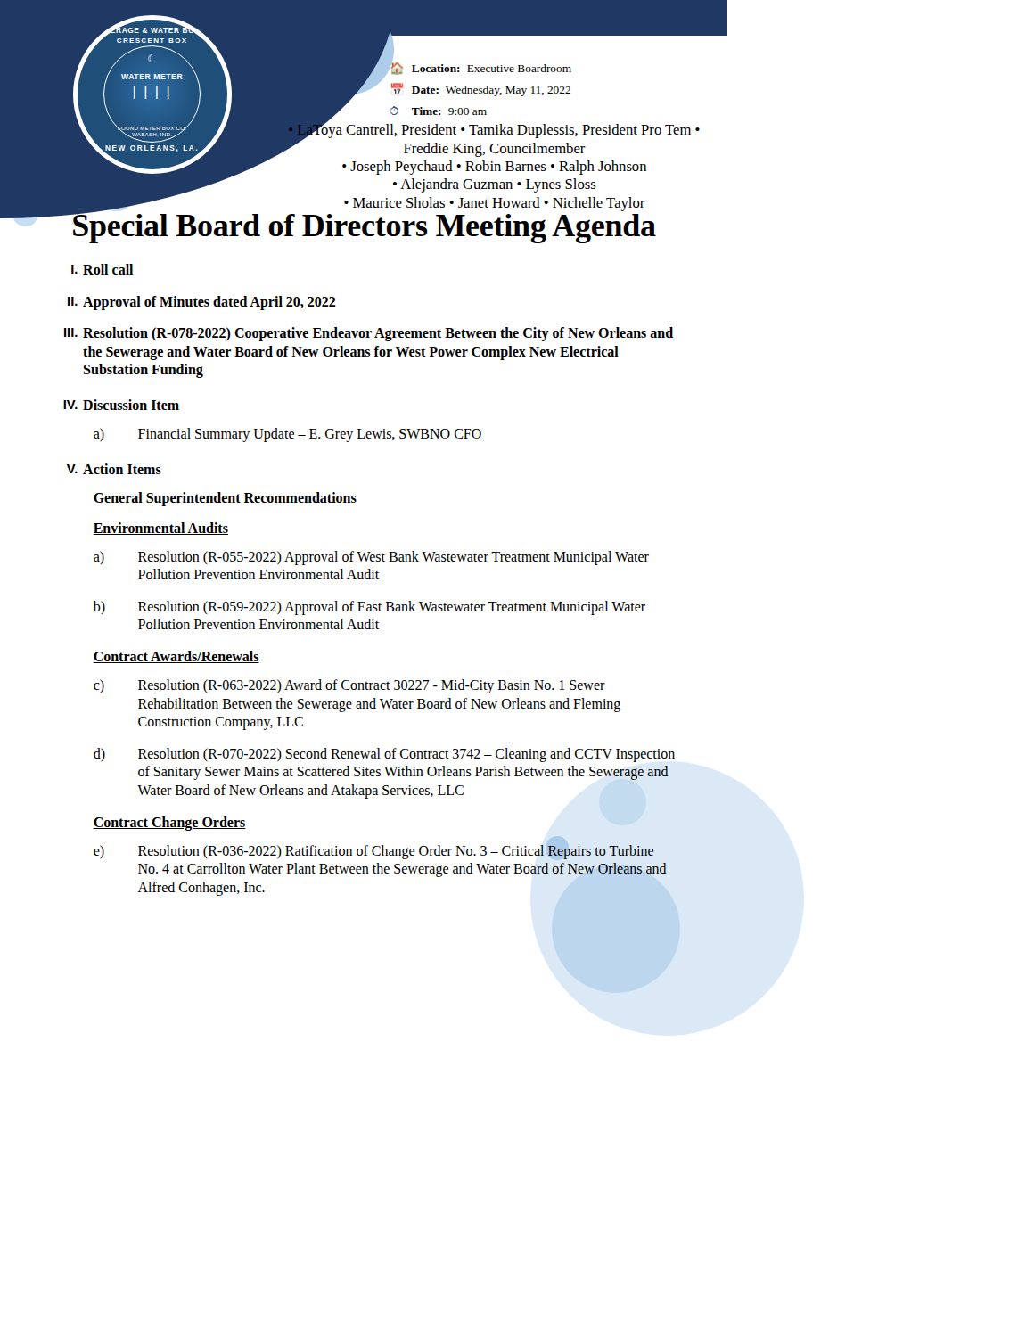SEWERAGE & WATER BOARD
CRESCENT BOX
☾
WATER METER
| | | |
FOUND METER BOX CO. WABASH, IND.
NEW ORLEANS, LA.
®
🏠Location: Executive Boardroom
📅Date: Wednesday, May 11, 2022
⏱Time: 9:00 am
• LaToya Cantrell, President • Tamika Duplessis, President Pro Tem • Freddie King, Councilmember
• Joseph Peychaud • Robin Barnes • Ralph Johnson
• Alejandra Guzman • Lynes Sloss
• Maurice Sholas • Janet Howard • Nichelle Taylor
Special Board of Directors Meeting Agenda
Roll call
Approval of Minutes dated April 20, 2022
Resolution (R-078-2022) Cooperative Endeavor Agreement Between the City of New Orleans and the Sewerage and Water Board of New Orleans for West Power Complex New Electrical Substation Funding
Discussion Item
a) Financial Summary Update – E. Grey Lewis, SWBNO CFO
Action Items
General Superintendent Recommendations
Environmental Audits
a) Resolution (R-055-2022) Approval of West Bank Wastewater Treatment Municipal Water Pollution Prevention Environmental Audit
b) Resolution (R-059-2022) Approval of East Bank Wastewater Treatment Municipal Water Pollution Prevention Environmental Audit
Contract Awards/Renewals
c) Resolution (R-063-2022) Award of Contract 30227 - Mid-City Basin No. 1 Sewer Rehabilitation Between the Sewerage and Water Board of New Orleans and Fleming Construction Company, LLC
d) Resolution (R-070-2022) Second Renewal of Contract 3742 – Cleaning and CCTV Inspection of Sanitary Sewer Mains at Scattered Sites Within Orleans Parish Between the Sewerage and Water Board of New Orleans and Atakapa Services, LLC
Contract Change Orders
e) Resolution (R-036-2022) Ratification of Change Order No. 3 – Critical Repairs to Turbine No. 4 at Carrollton Water Plant Between the Sewerage and Water Board of New Orleans and Alfred Conhagen, Inc.